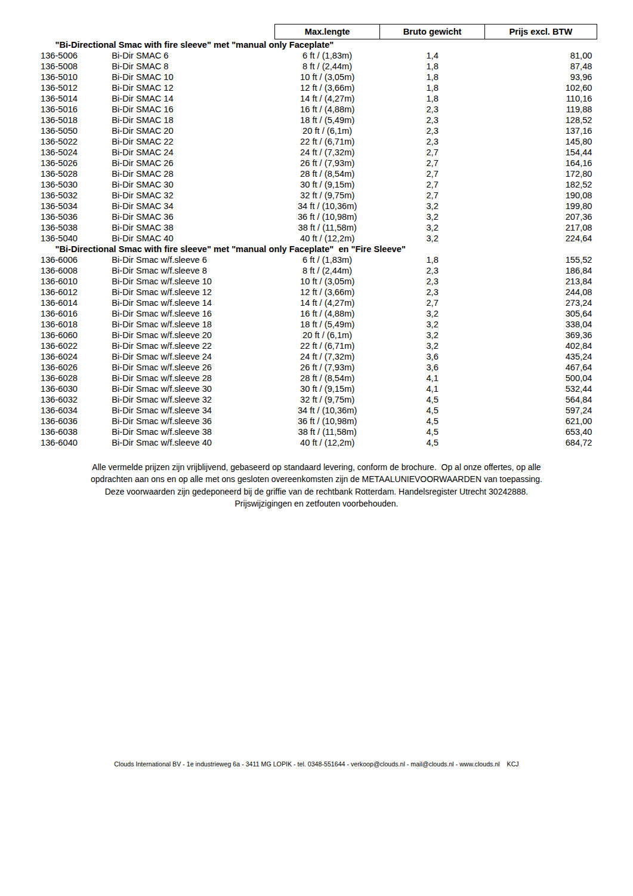| | | Max.lengte | Bruto gewicht | Prijs excl. BTW |
| --- | --- | --- | --- | --- |
| "Bi-Directional Smac with fire sleeve" met "manual only Faceplate" |
| 136-5006 | Bi-Dir SMAC 6 | 6 ft / (1,83m) | 1,4 | 81,00 |
| 136-5008 | Bi-Dir SMAC 8 | 8 ft / (2,44m) | 1,8 | 87,48 |
| 136-5010 | Bi-Dir SMAC 10 | 10 ft / (3,05m) | 1,8 | 93,96 |
| 136-5012 | Bi-Dir SMAC 12 | 12 ft / (3,66m) | 1,8 | 102,60 |
| 136-5014 | Bi-Dir SMAC 14 | 14 ft / (4,27m) | 1,8 | 110,16 |
| 136-5016 | Bi-Dir SMAC 16 | 16 ft / (4,88m) | 2,3 | 119,88 |
| 136-5018 | Bi-Dir SMAC 18 | 18 ft / (5,49m) | 2,3 | 128,52 |
| 136-5050 | Bi-Dir SMAC 20 | 20 ft / (6,1m) | 2,3 | 137,16 |
| 136-5022 | Bi-Dir SMAC 22 | 22 ft / (6,71m) | 2,3 | 145,80 |
| 136-5024 | Bi-Dir SMAC 24 | 24 ft / (7,32m) | 2,7 | 154,44 |
| 136-5026 | Bi-Dir SMAC 26 | 26 ft / (7,93m) | 2,7 | 164,16 |
| 136-5028 | Bi-Dir SMAC 28 | 28 ft / (8,54m) | 2,7 | 172,80 |
| 136-5030 | Bi-Dir SMAC 30 | 30 ft / (9,15m) | 2,7 | 182,52 |
| 136-5032 | Bi-Dir SMAC 32 | 32 ft / (9,75m) | 2,7 | 190,08 |
| 136-5034 | Bi-Dir SMAC 34 | 34 ft / (10,36m) | 3,2 | 199,80 |
| 136-5036 | Bi-Dir SMAC 36 | 36 ft / (10,98m) | 3,2 | 207,36 |
| 136-5038 | Bi-Dir SMAC 38 | 38 ft / (11,58m) | 3,2 | 217,08 |
| 136-5040 | Bi-Dir SMAC 40 | 40 ft / (12,2m) | 3,2 | 224,64 |
| "Bi-Directional Smac with fire sleeve" met "manual only Faceplate" en "Fire Sleeve" |
| 136-6006 | Bi-Dir Smac w/f.sleeve 6 | 6 ft / (1,83m) | 1,8 | 155,52 |
| 136-6008 | Bi-Dir Smac w/f.sleeve 8 | 8 ft / (2,44m) | 2,3 | 186,84 |
| 136-6010 | Bi-Dir Smac w/f.sleeve 10 | 10 ft / (3,05m) | 2,3 | 213,84 |
| 136-6012 | Bi-Dir Smac w/f.sleeve 12 | 12 ft / (3,66m) | 2,3 | 244,08 |
| 136-6014 | Bi-Dir Smac w/f.sleeve 14 | 14 ft / (4,27m) | 2,7 | 273,24 |
| 136-6016 | Bi-Dir Smac w/f.sleeve 16 | 16 ft / (4,88m) | 3,2 | 305,64 |
| 136-6018 | Bi-Dir Smac w/f.sleeve 18 | 18 ft / (5,49m) | 3,2 | 338,04 |
| 136-6060 | Bi-Dir Smac w/f.sleeve 20 | 20 ft / (6,1m) | 3,2 | 369,36 |
| 136-6022 | Bi-Dir Smac w/f.sleeve 22 | 22 ft / (6,71m) | 3,2 | 402,84 |
| 136-6024 | Bi-Dir Smac w/f.sleeve 24 | 24 ft / (7,32m) | 3,6 | 435,24 |
| 136-6026 | Bi-Dir Smac w/f.sleeve 26 | 26 ft / (7,93m) | 3,6 | 467,64 |
| 136-6028 | Bi-Dir Smac w/f.sleeve 28 | 28 ft / (8,54m) | 4,1 | 500,04 |
| 136-6030 | Bi-Dir Smac w/f.sleeve 30 | 30 ft / (9,15m) | 4,1 | 532,44 |
| 136-6032 | Bi-Dir Smac w/f.sleeve 32 | 32 ft / (9,75m) | 4,5 | 564,84 |
| 136-6034 | Bi-Dir Smac w/f.sleeve 34 | 34 ft / (10,36m) | 4,5 | 597,24 |
| 136-6036 | Bi-Dir Smac w/f.sleeve 36 | 36 ft / (10,98m) | 4,5 | 621,00 |
| 136-6038 | Bi-Dir Smac w/f.sleeve 38 | 38 ft / (11,58m) | 4,5 | 653,40 |
| 136-6040 | Bi-Dir Smac w/f.sleeve 40 | 40 ft / (12,2m) | 4,5 | 684,72 |
Alle vermelde prijzen zijn vrijblijvend, gebaseerd op standaard levering, conform de brochure. Op al onze offertes, op alle opdrachten aan ons en op alle met ons gesloten overeenkomsten zijn de METAALUNIEVOORWAARDEN van toepassing. Deze voorwaarden zijn gedeponeerd bij de griffie van de rechtbank Rotterdam. Handelsregister Utrecht 30242888. Prijswijzigingen en zetfouten voorbehouden.
Clouds International BV - 1e industrieweg 6a - 3411 MG LOPIK - tel. 0348-551644 - verkoop@clouds.nl - mail@clouds.nl - www.clouds.nl KCJ